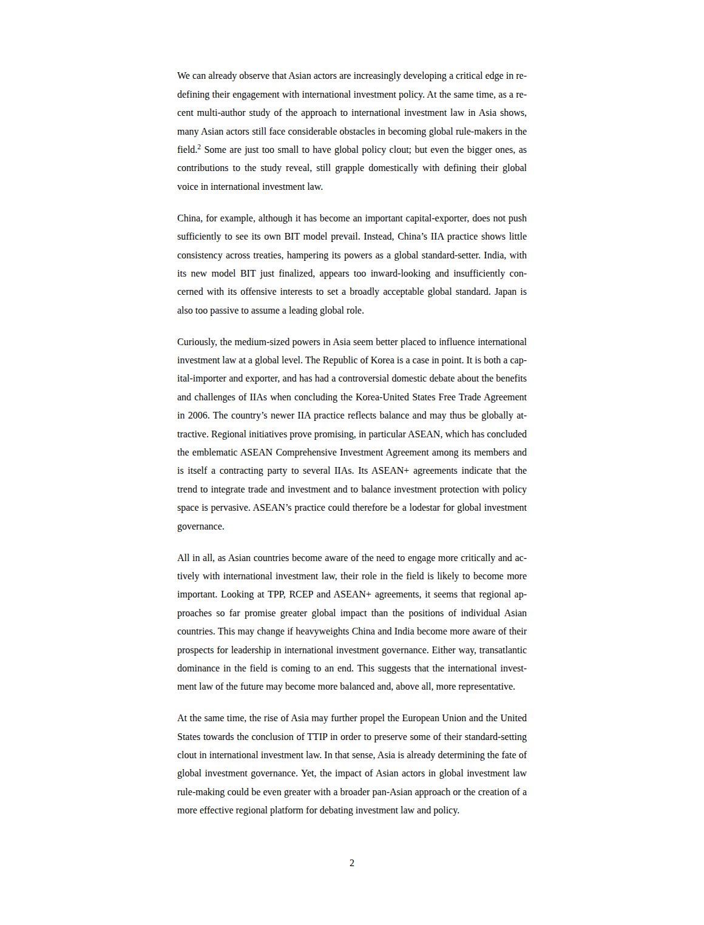We can already observe that Asian actors are increasingly developing a critical edge in redefining their engagement with international investment policy. At the same time, as a recent multi-author study of the approach to international investment law in Asia shows, many Asian actors still face considerable obstacles in becoming global rule-makers in the field.2 Some are just too small to have global policy clout; but even the bigger ones, as contributions to the study reveal, still grapple domestically with defining their global voice in international investment law.
China, for example, although it has become an important capital-exporter, does not push sufficiently to see its own BIT model prevail. Instead, China’s IIA practice shows little consistency across treaties, hampering its powers as a global standard-setter. India, with its new model BIT just finalized, appears too inward-looking and insufficiently concerned with its offensive interests to set a broadly acceptable global standard. Japan is also too passive to assume a leading global role.
Curiously, the medium-sized powers in Asia seem better placed to influence international investment law at a global level. The Republic of Korea is a case in point. It is both a capital-importer and exporter, and has had a controversial domestic debate about the benefits and challenges of IIAs when concluding the Korea-United States Free Trade Agreement in 2006. The country’s newer IIA practice reflects balance and may thus be globally attractive. Regional initiatives prove promising, in particular ASEAN, which has concluded the emblematic ASEAN Comprehensive Investment Agreement among its members and is itself a contracting party to several IIAs. Its ASEAN+ agreements indicate that the trend to integrate trade and investment and to balance investment protection with policy space is pervasive. ASEAN’s practice could therefore be a lodestar for global investment governance.
All in all, as Asian countries become aware of the need to engage more critically and actively with international investment law, their role in the field is likely to become more important. Looking at TPP, RCEP and ASEAN+ agreements, it seems that regional approaches so far promise greater global impact than the positions of individual Asian countries. This may change if heavyweights China and India become more aware of their prospects for leadership in international investment governance. Either way, transatlantic dominance in the field is coming to an end. This suggests that the international investment law of the future may become more balanced and, above all, more representative.
At the same time, the rise of Asia may further propel the European Union and the United States towards the conclusion of TTIP in order to preserve some of their standard-setting clout in international investment law. In that sense, Asia is already determining the fate of global investment governance. Yet, the impact of Asian actors in global investment law rule-making could be even greater with a broader pan-Asian approach or the creation of a more effective regional platform for debating investment law and policy.
2